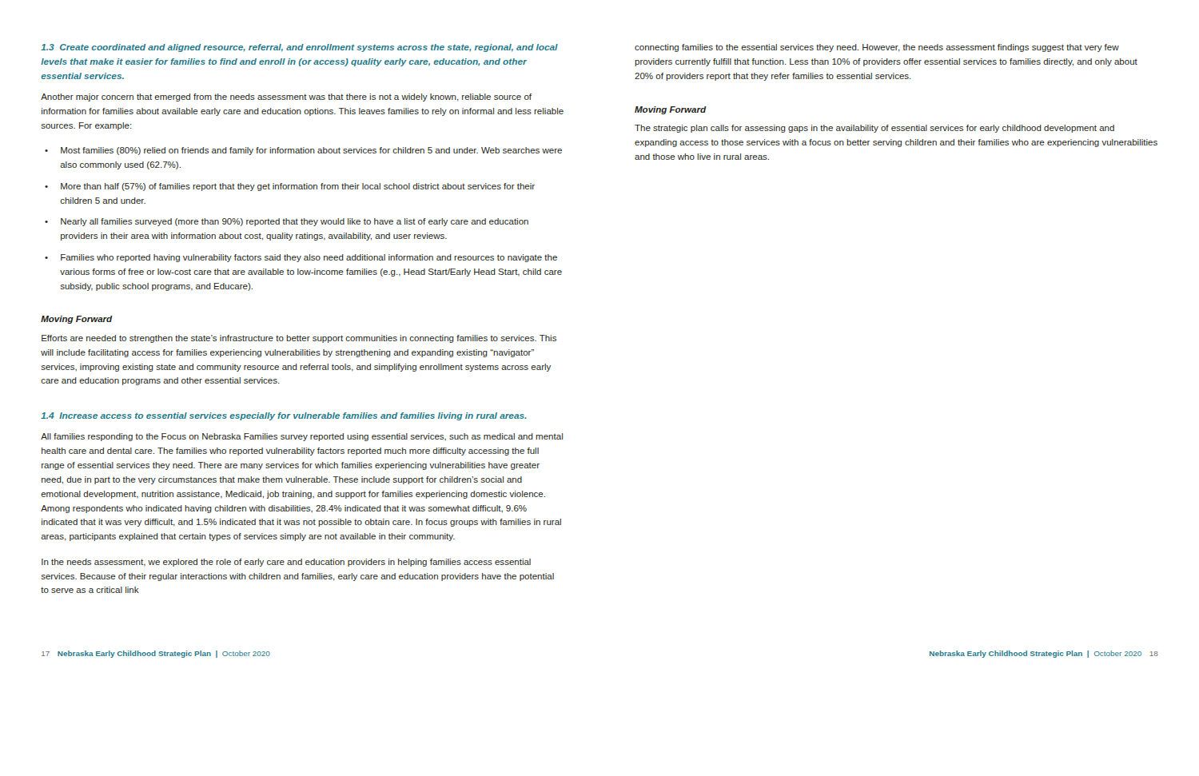1.3 Create coordinated and aligned resource, referral, and enrollment systems across the state, regional, and local levels that make it easier for families to find and enroll in (or access) quality early care, education, and other essential services.
Another major concern that emerged from the needs assessment was that there is not a widely known, reliable source of information for families about available early care and education options. This leaves families to rely on informal and less reliable sources. For example:
Most families (80%) relied on friends and family for information about services for children 5 and under. Web searches were also commonly used (62.7%).
More than half (57%) of families report that they get information from their local school district about services for their children 5 and under.
Nearly all families surveyed (more than 90%) reported that they would like to have a list of early care and education providers in their area with information about cost, quality ratings, availability, and user reviews.
Families who reported having vulnerability factors said they also need additional information and resources to navigate the various forms of free or low-cost care that are available to low-income families (e.g., Head Start/Early Head Start, child care subsidy, public school programs, and Educare).
Moving Forward
Efforts are needed to strengthen the state’s infrastructure to better support communities in connecting families to services. This will include facilitating access for families experiencing vulnerabilities by strengthening and expanding existing “navigator” services, improving existing state and community resource and referral tools, and simplifying enrollment systems across early care and education programs and other essential services.
1.4 Increase access to essential services especially for vulnerable families and families living in rural areas.
All families responding to the Focus on Nebraska Families survey reported using essential services, such as medical and mental health care and dental care. The families who reported vulnerability factors reported much more difficulty accessing the full range of essential services they need. There are many services for which families experiencing vulnerabilities have greater need, due in part to the very circumstances that make them vulnerable. These include support for children’s social and emotional development, nutrition assistance, Medicaid, job training, and support for families experiencing domestic violence. Among respondents who indicated having children with disabilities, 28.4% indicated that it was somewhat difficult, 9.6% indicated that it was very difficult, and 1.5% indicated that it was not possible to obtain care. In focus groups with families in rural areas, participants explained that certain types of services simply are not available in their community.
In the needs assessment, we explored the role of early care and education providers in helping families access essential services. Because of their regular interactions with children and families, early care and education providers have the potential to serve as a critical link
17 Nebraska Early Childhood Strategic Plan | October 2020
connecting families to the essential services they need. However, the needs assessment findings suggest that very few providers currently fulfill that function. Less than 10% of providers offer essential services to families directly, and only about 20% of providers report that they refer families to essential services.
Moving Forward
The strategic plan calls for assessing gaps in the availability of essential services for early childhood development and expanding access to those services with a focus on better serving children and their families who are experiencing vulnerabilities and those who live in rural areas.
Nebraska Early Childhood Strategic Plan | October 2020 18